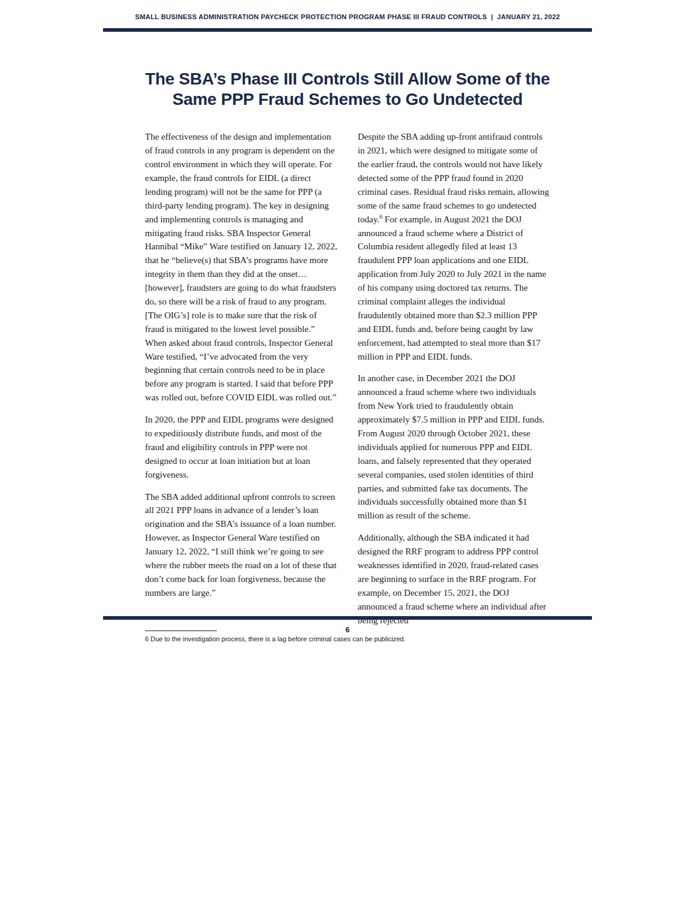SMALL BUSINESS ADMINISTRATION PAYCHECK PROTECTION PROGRAM PHASE III FRAUD CONTROLS | JANUARY 21, 2022
The SBA’s Phase III Controls Still Allow Some of the Same PPP Fraud Schemes to Go Undetected
The effectiveness of the design and implementation of fraud controls in any program is dependent on the control environment in which they will operate. For example, the fraud controls for EIDL (a direct lending program) will not be the same for PPP (a third-party lending program). The key in designing and implementing controls is managing and mitigating fraud risks. SBA Inspector General Hannibal “Mike” Ware testified on January 12, 2022, that he “believe(s) that SBA’s programs have more integrity in them than they did at the onset…[however], fraudsters are going to do what fraudsters do, so there will be a risk of fraud to any program. [The OIG’s] role is to make sure that the risk of fraud is mitigated to the lowest level possible.” When asked about fraud controls, Inspector General Ware testified, “I’ve advocated from the very beginning that certain controls need to be in place before any program is started. I said that before PPP was rolled out, before COVID EIDL was rolled out.”
In 2020, the PPP and EIDL programs were designed to expeditiously distribute funds, and most of the fraud and eligibility controls in PPP were not designed to occur at loan initiation but at loan forgiveness.
The SBA added additional upfront controls to screen all 2021 PPP loans in advance of a lender’s loan origination and the SBA’s issuance of a loan number. However, as Inspector General Ware testified on January 12, 2022, “I still think we’re going to see where the rubber meets the road on a lot of these that don’t come back for loan forgiveness, because the numbers are large.”
Despite the SBA adding up-front antifraud controls in 2021, which were designed to mitigate some of the earlier fraud, the controls would not have likely detected some of the PPP fraud found in 2020 criminal cases. Residual fraud risks remain, allowing some of the same fraud schemes to go undetected today.6 For example, in August 2021 the DOJ announced a fraud scheme where a District of Columbia resident allegedly filed at least 13 fraudulent PPP loan applications and one EIDL application from July 2020 to July 2021 in the name of his company using doctored tax returns. The criminal complaint alleges the individual fraudulently obtained more than $2.3 million PPP and EIDL funds and, before being caught by law enforcement, had attempted to steal more than $17 million in PPP and EIDL funds.
In another case, in December 2021 the DOJ announced a fraud scheme where two individuals from New York tried to fraudulently obtain approximately $7.5 million in PPP and EIDL funds. From August 2020 through October 2021, these individuals applied for numerous PPP and EIDL loans, and falsely represented that they operated several companies, used stolen identities of third parties, and submitted fake tax documents. The individuals successfully obtained more than $1 million as result of the scheme.
Additionally, although the SBA indicated it had designed the RRF program to address PPP control weaknesses identified in 2020, fraud-related cases are beginning to surface in the RRF program. For example, on December 15, 2021, the DOJ announced a fraud scheme where an individual after being rejected
6 Due to the investigation process, there is a lag before criminal cases can be publicized.
6